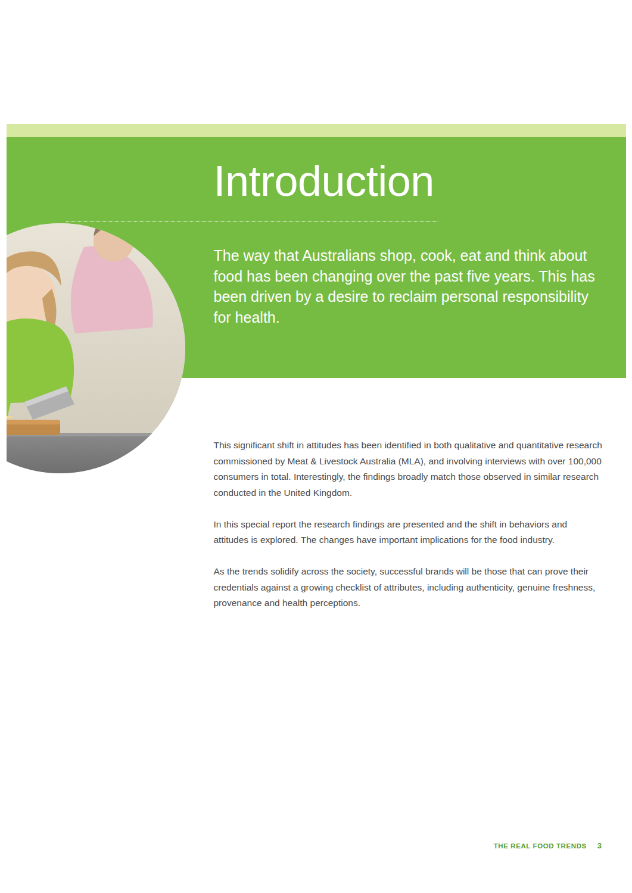Introduction
The way that Australians shop, cook, eat and think about food has been changing over the past five years. This has been driven by a desire to reclaim personal responsibility for health.
This significant shift in attitudes has been identified in both qualitative and quantitative research commissioned by Meat & Livestock Australia (MLA), and involving interviews with over 100,000 consumers in total. Interestingly, the findings broadly match those observed in similar research conducted in the United Kingdom.
In this special report the research findings are presented and the shift in behaviors and attitudes is explored. The changes have important implications for the food industry.
As the trends solidify across the society, successful brands will be those that can prove their credentials against a growing checklist of attributes, including authenticity, genuine freshness, provenance and health perceptions.
THE REAL FOOD TRENDS 3